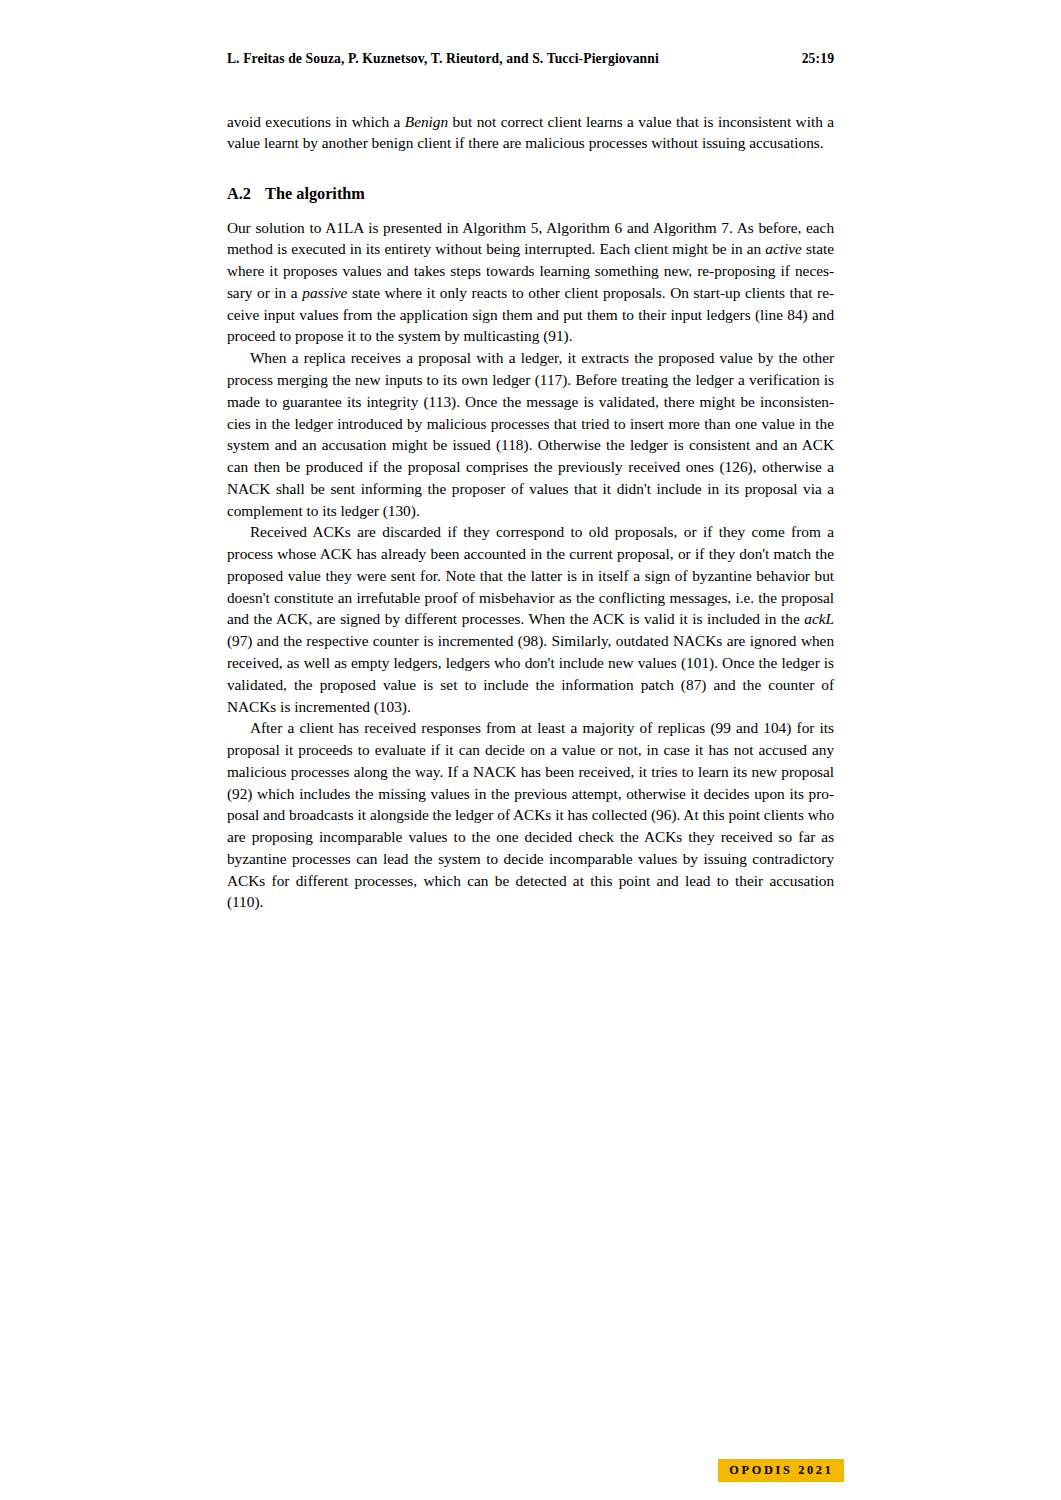L. Freitas de Souza, P. Kuznetsov, T. Rieutord, and S. Tucci-Piergiovanni 25:19
avoid executions in which a Benign but not correct client learns a value that is inconsistent with a value learnt by another benign client if there are malicious processes without issuing accusations.
A.2 The algorithm
Our solution to A1LA is presented in Algorithm 5, Algorithm 6 and Algorithm 7. As before, each method is executed in its entirety without being interrupted. Each client might be in an active state where it proposes values and takes steps towards learning something new, re-proposing if necessary or in a passive state where it only reacts to other client proposals. On start-up clients that receive input values from the application sign them and put them to their input ledgers (line 84) and proceed to propose it to the system by multicasting (91).
When a replica receives a proposal with a ledger, it extracts the proposed value by the other process merging the new inputs to its own ledger (117). Before treating the ledger a verification is made to guarantee its integrity (113). Once the message is validated, there might be inconsistencies in the ledger introduced by malicious processes that tried to insert more than one value in the system and an accusation might be issued (118). Otherwise the ledger is consistent and an ACK can then be produced if the proposal comprises the previously received ones (126), otherwise a NACK shall be sent informing the proposer of values that it didn't include in its proposal via a complement to its ledger (130).
Received ACKs are discarded if they correspond to old proposals, or if they come from a process whose ACK has already been accounted in the current proposal, or if they don't match the proposed value they were sent for. Note that the latter is in itself a sign of byzantine behavior but doesn't constitute an irrefutable proof of misbehavior as the conflicting messages, i.e. the proposal and the ACK, are signed by different processes. When the ACK is valid it is included in the ackL (97) and the respective counter is incremented (98). Similarly, outdated NACKs are ignored when received, as well as empty ledgers, ledgers who don't include new values (101). Once the ledger is validated, the proposed value is set to include the information patch (87) and the counter of NACKs is incremented (103).
After a client has received responses from at least a majority of replicas (99 and 104) for its proposal it proceeds to evaluate if it can decide on a value or not, in case it has not accused any malicious processes along the way. If a NACK has been received, it tries to learn its new proposal (92) which includes the missing values in the previous attempt, otherwise it decides upon its proposal and broadcasts it alongside the ledger of ACKs it has collected (96). At this point clients who are proposing incomparable values to the one decided check the ACKs they received so far as byzantine processes can lead the system to decide incomparable values by issuing contradictory ACKs for different processes, which can be detected at this point and lead to their accusation (110).
OPODIS 2021